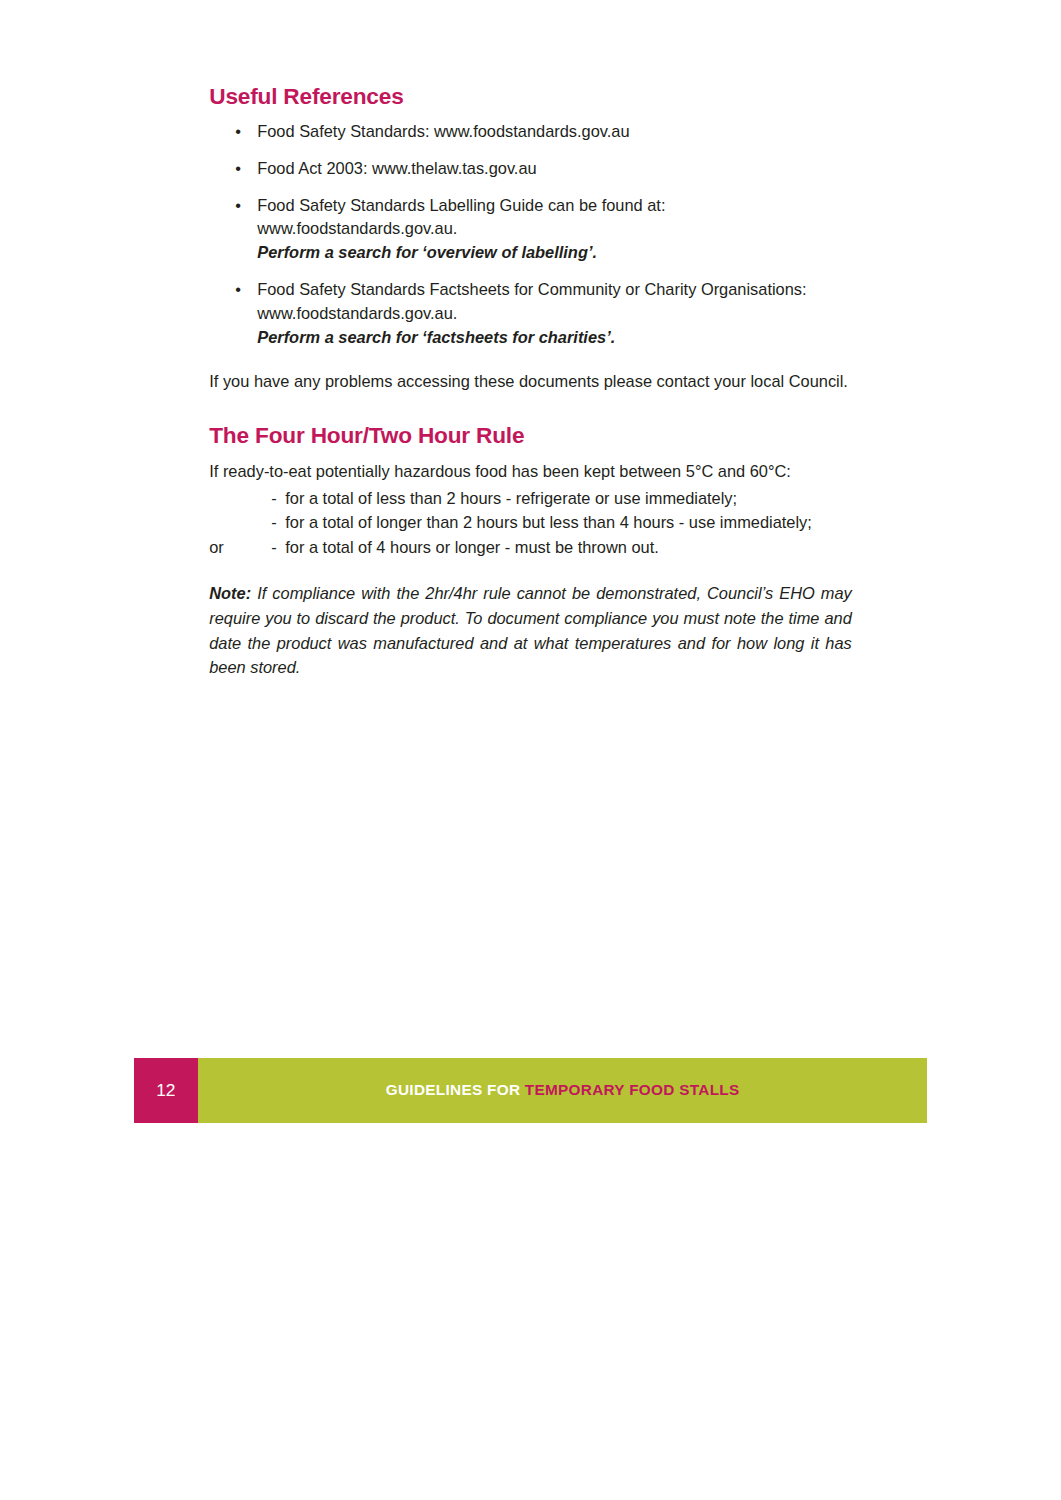Useful References
Food Safety Standards: www.foodstandards.gov.au
Food Act 2003: www.thelaw.tas.gov.au
Food Safety Standards Labelling Guide can be found at: www.foodstandards.gov.au.
Perform a search for ‘overview of labelling’.
Food Safety Standards Factsheets for Community or Charity Organisations: www.foodstandards.gov.au.
Perform a search for ‘factsheets for charities’.
If you have any problems accessing these documents please contact your local Council.
The Four Hour/Two Hour Rule
If ready-to-eat potentially hazardous food has been kept between 5°C and 60°C:
-for a total of less than 2 hours - refrigerate or use immediately;
-for a total of longer than 2 hours but less than 4 hours - use immediately;
or-for a total of 4 hours or longer - must be thrown out.
Note: If compliance with the 2hr/4hr rule cannot be demonstrated, Council’s EHO may require you to discard the product. To document compliance you must note the time and date the product was manufactured and at what temperatures and for how long it has been stored.
12
GUIDELINES FOR TEMPORARY FOOD STALLS